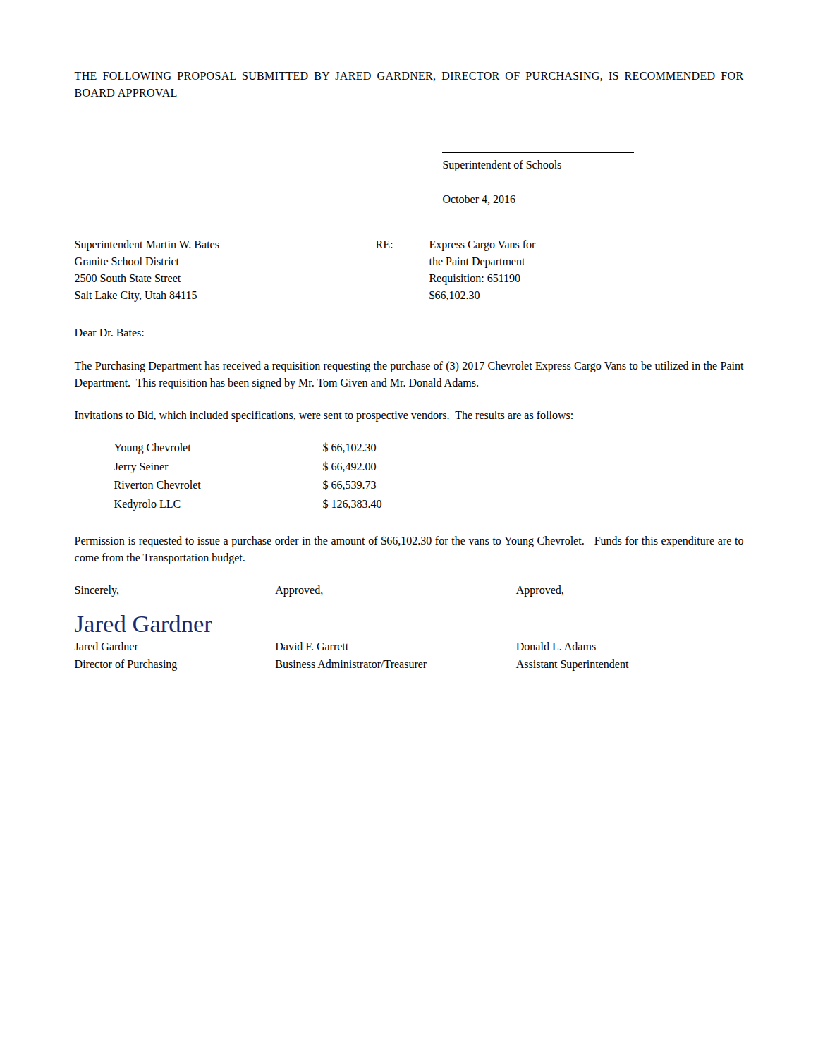THE FOLLOWING PROPOSAL SUBMITTED BY JARED GARDNER, DIRECTOR OF PURCHASING, IS RECOMMENDED FOR BOARD APPROVAL
Superintendent of Schools
October 4, 2016
| Superintendent Martin W. Bates | RE: | Express Cargo Vans for |
| Granite School District | | the Paint Department |
| 2500 South State Street | | Requisition: 651190 |
| Salt Lake City, Utah 84115 | | $66,102.30 |
Dear Dr. Bates:
The Purchasing Department has received a requisition requesting the purchase of (3) 2017 Chevrolet Express Cargo Vans to be utilized in the Paint Department. This requisition has been signed by Mr. Tom Given and Mr. Donald Adams.
Invitations to Bid, which included specifications, were sent to prospective vendors. The results are as follows:
| Young Chevrolet | $ 66,102.30 |
| Jerry Seiner | $ 66,492.00 |
| Riverton Chevrolet | $ 66,539.73 |
| Kedyrolo LLC | $ 126,383.40 |
Permission is requested to issue a purchase order in the amount of $66,102.30 for the vans to Young Chevrolet. Funds for this expenditure are to come from the Transportation budget.
| Sincerely, | Approved, | Approved, |
| Jared Gardner | | |
| Jared Gardner | David F. Garrett | Donald L. Adams |
| Director of Purchasing | Business Administrator/Treasurer | Assistant Superintendent |